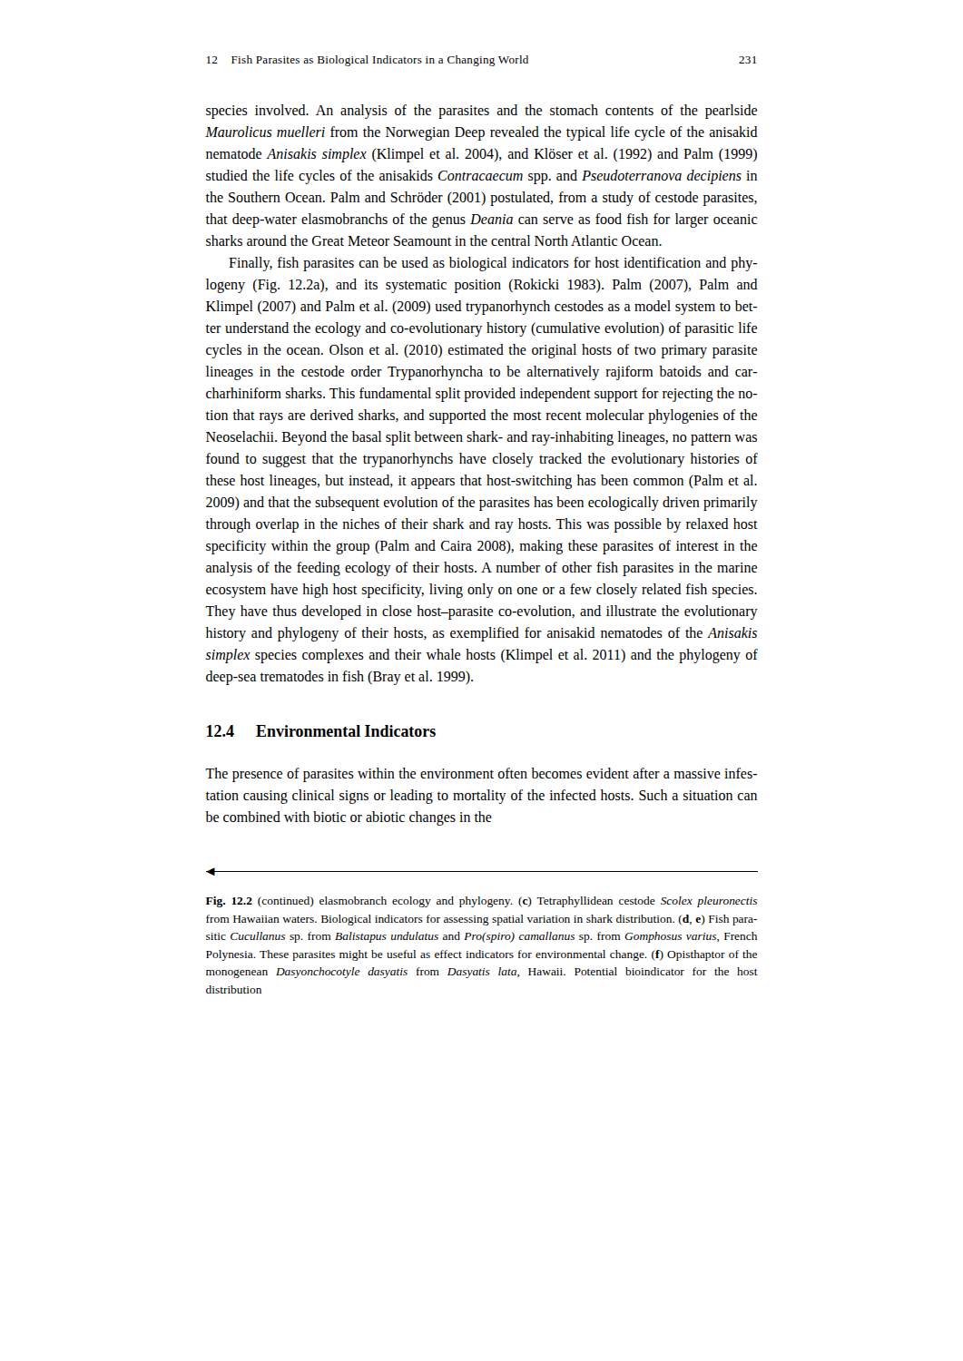12 Fish Parasites as Biological Indicators in a Changing World 231
species involved. An analysis of the parasites and the stomach contents of the pearlside Maurolicus muelleri from the Norwegian Deep revealed the typical life cycle of the anisakid nematode Anisakis simplex (Klimpel et al. 2004), and Klöser et al. (1992) and Palm (1999) studied the life cycles of the anisakids Contracaecum spp. and Pseudoterranova decipiens in the Southern Ocean. Palm and Schröder (2001) postulated, from a study of cestode parasites, that deep-water elasmobranchs of the genus Deania can serve as food fish for larger oceanic sharks around the Great Meteor Seamount in the central North Atlantic Ocean.
Finally, fish parasites can be used as biological indicators for host identification and phylogeny (Fig. 12.2a), and its systematic position (Rokicki 1983). Palm (2007), Palm and Klimpel (2007) and Palm et al. (2009) used trypanorhynch cestodes as a model system to better understand the ecology and co-evolutionary history (cumulative evolution) of parasitic life cycles in the ocean. Olson et al. (2010) estimated the original hosts of two primary parasite lineages in the cestode order Trypanorhyncha to be alternatively rajiform batoids and carcharhiniform sharks. This fundamental split provided independent support for rejecting the notion that rays are derived sharks, and supported the most recent molecular phylogenies of the Neoselachii. Beyond the basal split between shark- and ray-inhabiting lineages, no pattern was found to suggest that the trypanorhynchs have closely tracked the evolutionary histories of these host lineages, but instead, it appears that host-switching has been common (Palm et al. 2009) and that the subsequent evolution of the parasites has been ecologically driven primarily through overlap in the niches of their shark and ray hosts. This was possible by relaxed host specificity within the group (Palm and Caira 2008), making these parasites of interest in the analysis of the feeding ecology of their hosts. A number of other fish parasites in the marine ecosystem have high host specificity, living only on one or a few closely related fish species. They have thus developed in close host–parasite co-evolution, and illustrate the evolutionary history and phylogeny of their hosts, as exemplified for anisakid nematodes of the Anisakis simplex species complexes and their whale hosts (Klimpel et al. 2011) and the phylogeny of deep-sea trematodes in fish (Bray et al. 1999).
12.4 Environmental Indicators
The presence of parasites within the environment often becomes evident after a massive infestation causing clinical signs or leading to mortality of the infected hosts. Such a situation can be combined with biotic or abiotic changes in the
◄
Fig. 12.2 (continued) elasmobranch ecology and phylogeny. (c) Tetraphyllidean cestode Scolex pleuronectis from Hawaiian waters. Biological indicators for assessing spatial variation in shark distribution. (d, e) Fish parasitic Cucullanus sp. from Balistapus undulatus and Pro(spiro) camallanus sp. from Gomphosus varius, French Polynesia. These parasites might be useful as effect indicators for environmental change. (f) Opisthaptor of the monogenean Dasyonchocotyle dasyatis from Dasyatis lata, Hawaii. Potential bioindicator for the host distribution